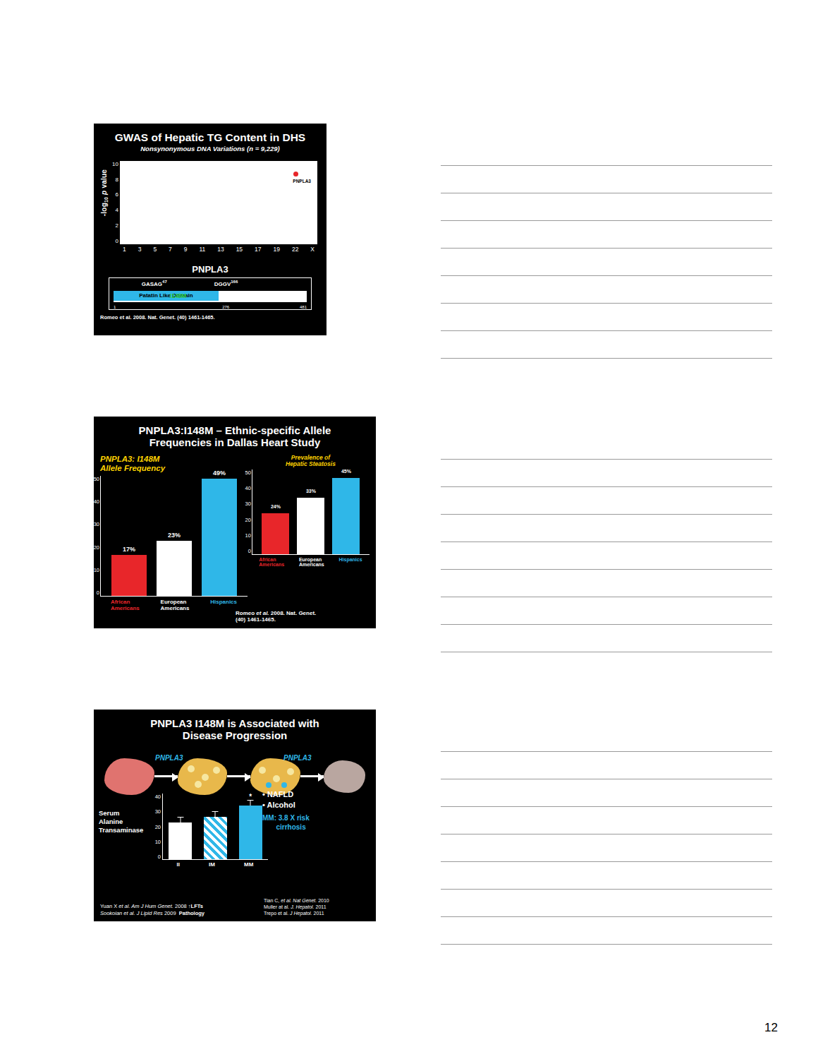GWAS of Hepatic TG Content in DHS
Nonsynonymous DNA Variations (n = 9,229)
-log10 p value
1086420
PNPLA3
13579111315171922 X
PNPLA3
GASAG47
DGGV166
Patatin Like Domain
I148M
1
276
481
Romeo et al. 2008. Nat. Genet. (40) 1461-1465.
PNPLA3:I148M – Ethnic-specific Allele
Frequencies in Dallas Heart Study
PNPLA3: I148M
Allele Frequency
50403020100
17%
23%
49%
African
Americans European
Americans Hispanics
Prevalence of
Hepatic Steatosis
50403020100
24%
33%
45%
African
Americans European
Americans Hispanics
Romeo et al. 2008. Nat. Genet.
(40) 1461-1465.
PNPLA3 I148M is Associated with
Disease Progression
PNPLA3
PNPLA3
• NAFLD
• Alcohol
MM: 3.8 X risk
cirrhosis
Serum
Alanine
Transaminase
403020100
*
II IM MM
Yuan X et al. Am J Hum Genet. 2008 ↑LFTs
Sookoian et al. J Lipid Res 2009 Pathology
Tian C, et al. Nat Genet. 2010
Muller at al. J. Hepatol. 2011
Trepo et al. J Hepatol. 2011
12